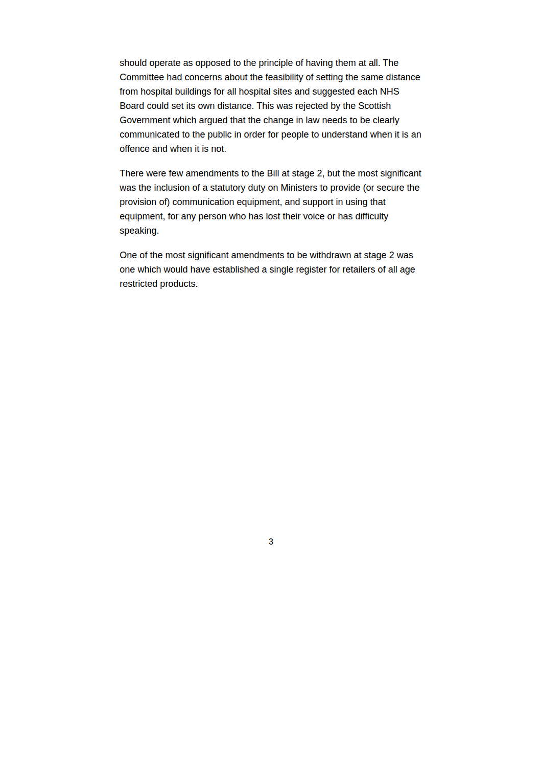should operate as opposed to the principle of having them at all. The Committee had concerns about the feasibility of setting the same distance from hospital buildings for all hospital sites and suggested each NHS Board could set its own distance. This was rejected by the Scottish Government which argued that the change in law needs to be clearly communicated to the public in order for people to understand when it is an offence and when it is not.
There were few amendments to the Bill at stage 2, but the most significant was the inclusion of a statutory duty on Ministers to provide (or secure the provision of) communication equipment, and support in using that equipment, for any person who has lost their voice or has difficulty speaking.
One of the most significant amendments to be withdrawn at stage 2 was one which would have established a single register for retailers of all age restricted products.
3